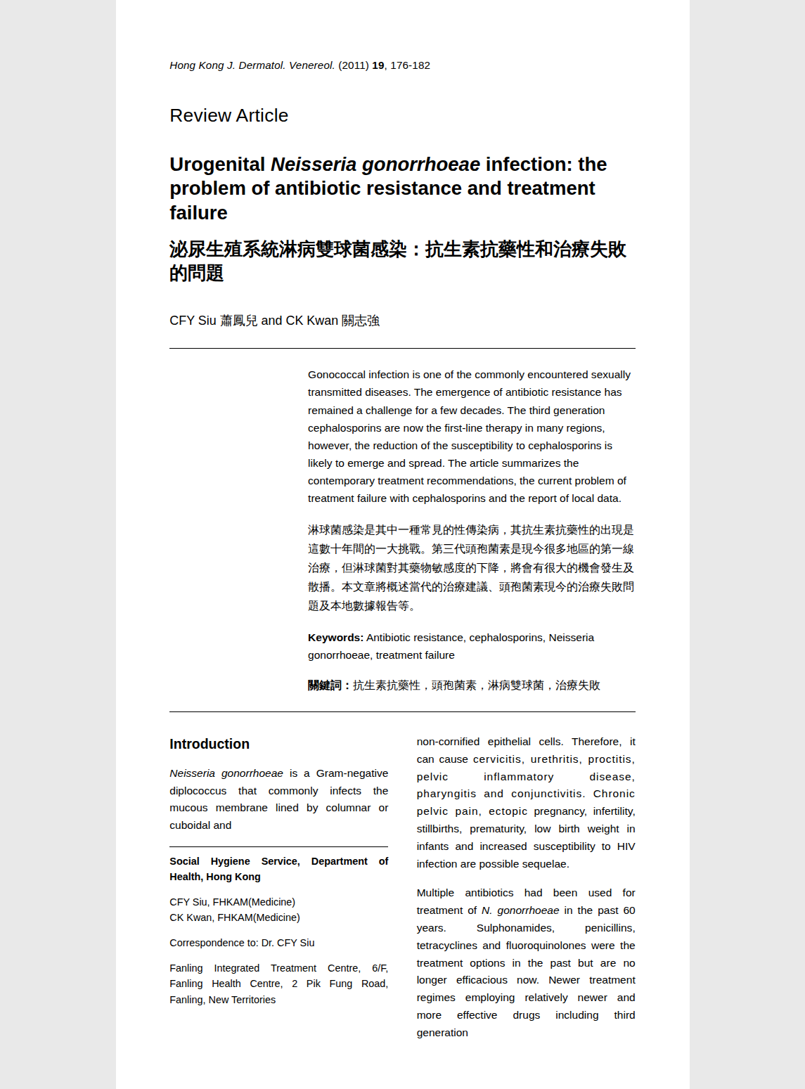Hong Kong J. Dermatol. Venereol. (2011) 19, 176-182
Review Article
Urogenital Neisseria gonorrhoeae infection: the problem of antibiotic resistance and treatment failure
泌尿生殖系統淋病雙球菌感染：抗生素抗藥性和治療失敗的問題
CFY Siu 蕭鳳兒 and CK Kwan 關志強
Gonococcal infection is one of the commonly encountered sexually transmitted diseases. The emergence of antibiotic resistance has remained a challenge for a few decades. The third generation cephalosporins are now the first-line therapy in many regions, however, the reduction of the susceptibility to cephalosporins is likely to emerge and spread. The article summarizes the contemporary treatment recommendations, the current problem of treatment failure with cephalosporins and the report of local data.
淋球菌感染是其中一種常見的性傳染病，其抗生素抗藥性的出現是這數十年間的一大挑戰。第三代頭孢菌素是現今很多地區的第一線治療，但淋球菌對其藥物敏感度的下降，將會有很大的機會發生及散播。本文章將概述當代的治療建議、頭孢菌素現今的治療失敗問題及本地數據報告等。
Keywords: Antibiotic resistance, cephalosporins, Neisseria gonorrhoeae, treatment failure
關鍵詞：抗生素抗藥性，頭孢菌素，淋病雙球菌，治療失敗
Introduction
Neisseria gonorrhoeae is a Gram-negative diplococcus that commonly infects the mucous membrane lined by columnar or cuboidal and
Social Hygiene Service, Department of Health, Hong Kong
CFY Siu, FHKAM(Medicine)
CK Kwan, FHKAM(Medicine)
Correspondence to: Dr. CFY Siu
Fanling Integrated Treatment Centre, 6/F, Fanling Health Centre, 2 Pik Fung Road, Fanling, New Territories
non-cornified epithelial cells. Therefore, it can cause cervicitis, urethritis, proctitis, pelvic inflammatory disease, pharyngitis and conjunctivitis. Chronic pelvic pain, ectopic pregnancy, infertility, stillbirths, prematurity, low birth weight in infants and increased susceptibility to HIV infection are possible sequelae.
Multiple antibiotics had been used for treatment of N. gonorrhoeae in the past 60 years. Sulphonamides, penicillins, tetracyclines and fluoroquinolones were the treatment options in the past but are no longer efficacious now. Newer treatment regimes employing relatively newer and more effective drugs including third generation